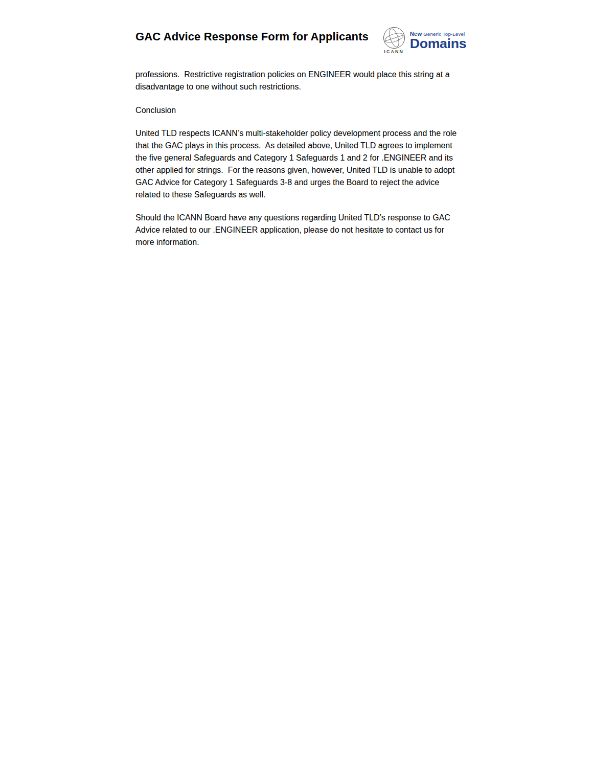GAC Advice Response Form for Applicants
ICANN
New Generic Top-Level
Domains
professions. Restrictive registration policies on ENGINEER would place this string at a disadvantage to one without such restrictions.
Conclusion
United TLD respects ICANN’s multi-stakeholder policy development process and the role that the GAC plays in this process. As detailed above, United TLD agrees to implement the five general Safeguards and Category 1 Safeguards 1 and 2 for .ENGINEER and its other applied for strings. For the reasons given, however, United TLD is unable to adopt GAC Advice for Category 1 Safeguards 3-8 and urges the Board to reject the advice related to these Safeguards as well.
Should the ICANN Board have any questions regarding United TLD’s response to GAC Advice related to our .ENGINEER application, please do not hesitate to contact us for more information.